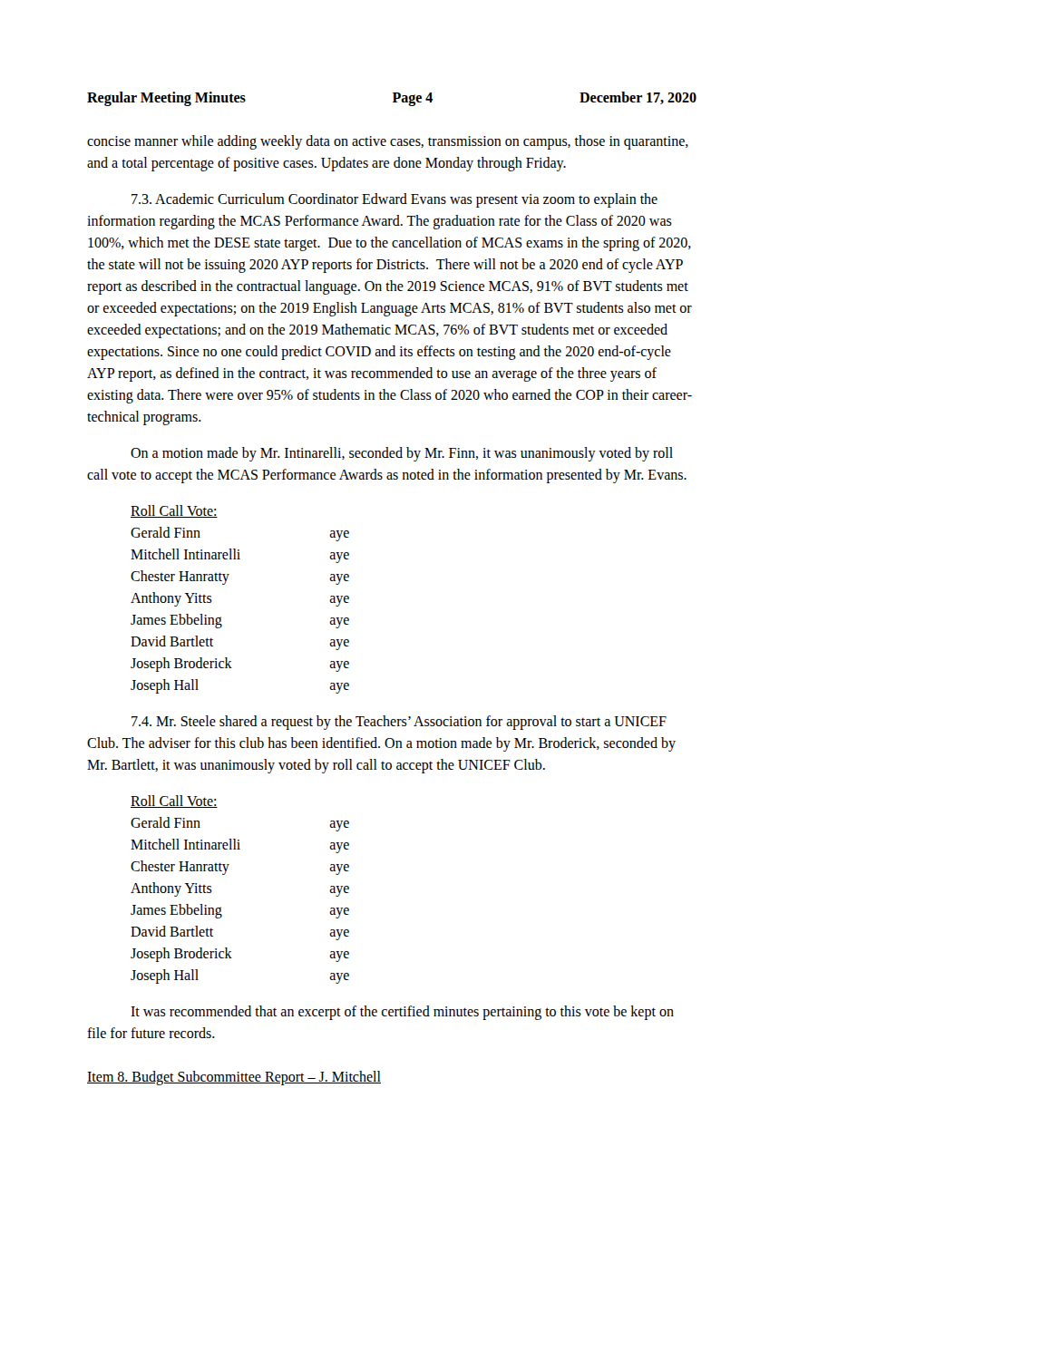Regular Meeting Minutes Page 4 December 17, 2020
concise manner while adding weekly data on active cases, transmission on campus, those in quarantine, and a total percentage of positive cases. Updates are done Monday through Friday.
7.3. Academic Curriculum Coordinator Edward Evans was present via zoom to explain the information regarding the MCAS Performance Award. The graduation rate for the Class of 2020 was 100%, which met the DESE state target. Due to the cancellation of MCAS exams in the spring of 2020, the state will not be issuing 2020 AYP reports for Districts. There will not be a 2020 end of cycle AYP report as described in the contractual language. On the 2019 Science MCAS, 91% of BVT students met or exceeded expectations; on the 2019 English Language Arts MCAS, 81% of BVT students also met or exceeded expectations; and on the 2019 Mathematic MCAS, 76% of BVT students met or exceeded expectations. Since no one could predict COVID and its effects on testing and the 2020 end-of-cycle AYP report, as defined in the contract, it was recommended to use an average of the three years of existing data. There were over 95% of students in the Class of 2020 who earned the COP in their career-technical programs.
On a motion made by Mr. Intinarelli, seconded by Mr. Finn, it was unanimously voted by roll call vote to accept the MCAS Performance Awards as noted in the information presented by Mr. Evans.
Roll Call Vote:
| Gerald Finn | aye |
| Mitchell Intinarelli | aye |
| Chester Hanratty | aye |
| Anthony Yitts | aye |
| James Ebbeling | aye |
| David Bartlett | aye |
| Joseph Broderick | aye |
| Joseph Hall | aye |
7.4. Mr. Steele shared a request by the Teachers’ Association for approval to start a UNICEF Club. The adviser for this club has been identified. On a motion made by Mr. Broderick, seconded by Mr. Bartlett, it was unanimously voted by roll call to accept the UNICEF Club.
Roll Call Vote:
| Gerald Finn | aye |
| Mitchell Intinarelli | aye |
| Chester Hanratty | aye |
| Anthony Yitts | aye |
| James Ebbeling | aye |
| David Bartlett | aye |
| Joseph Broderick | aye |
| Joseph Hall | aye |
It was recommended that an excerpt of the certified minutes pertaining to this vote be kept on file for future records.
Item 8. Budget Subcommittee Report – J. Mitchell